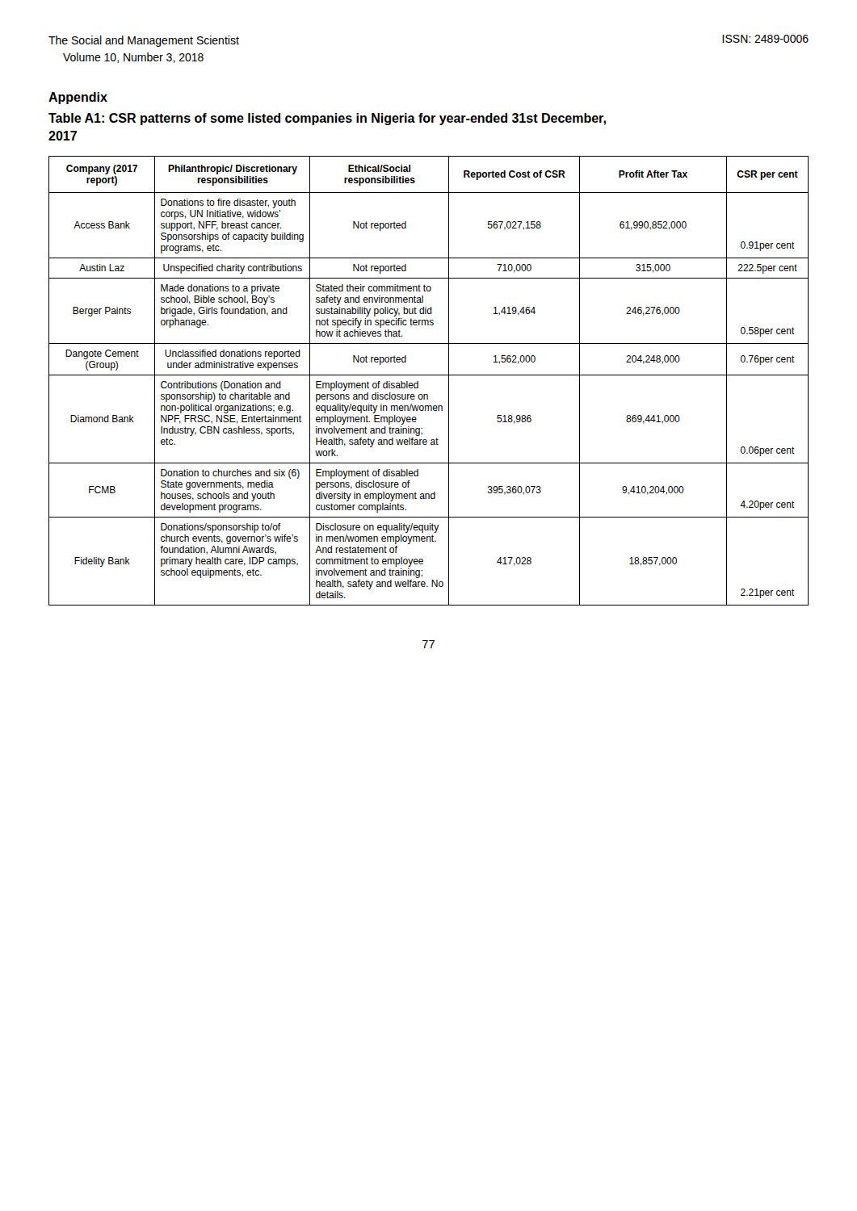The Social and Management Scientist
Volume 10, Number 3, 2018
ISSN: 2489-0006
Appendix
Table A1: CSR patterns of some listed companies in Nigeria for year-ended 31st December,
2017
| Company (2017 report) | Philanthropic/ Discretionary responsibilities | Ethical/Social responsibilities | Reported Cost of CSR | Profit After Tax | CSR per cent |
| --- | --- | --- | --- | --- | --- |
| Access Bank | Donations to fire disaster, youth corps, UN Initiative, widows’ support, NFF, breast cancer. Sponsorships of capacity building programs, etc. | Not reported | 567,027,158 | 61,990,852,000 | 0.91per cent |
| Austin Laz | Unspecified charity contributions | Not reported | 710,000 | 315,000 | 222.5per cent |
| Berger Paints | Made donations to a private school, Bible school, Boy’s brigade, Girls foundation, and orphanage. | Stated their commitment to safety and environmental sustainability policy, but did not specify in specific terms how it achieves that. | 1,419,464 | 246,276,000 | 0.58per cent |
| Dangote Cement (Group) | Unclassified donations reported under administrative expenses | Not reported | 1,562,000 | 204,248,000 | 0.76per cent |
| Diamond Bank | Contributions (Donation and sponsorship) to charitable and non-political organizations; e.g. NPF, FRSC, NSE, Entertainment Industry, CBN cashless, sports, etc. | Employment of disabled persons and disclosure on equality/equity in men/women employment. Employee involvement and training; Health, safety and welfare at work. | 518,986 | 869,441,000 | 0.06per cent |
| FCMB | Donation to churches and six (6) State governments, media houses, schools and youth development programs. | Employment of disabled persons, disclosure of diversity in employment and customer complaints. | 395,360,073 | 9,410,204,000 | 4.20per cent |
| Fidelity Bank | Donations/sponsorship to/of church events, governor’s wife’s foundation, Alumni Awards, primary health care, IDP camps, school equipments, etc. | Disclosure on equality/equity in men/women employment. And restatement of commitment to employee involvement and training; health, safety and welfare. No details. | 417,028 | 18,857,000 | 2.21per cent |
77